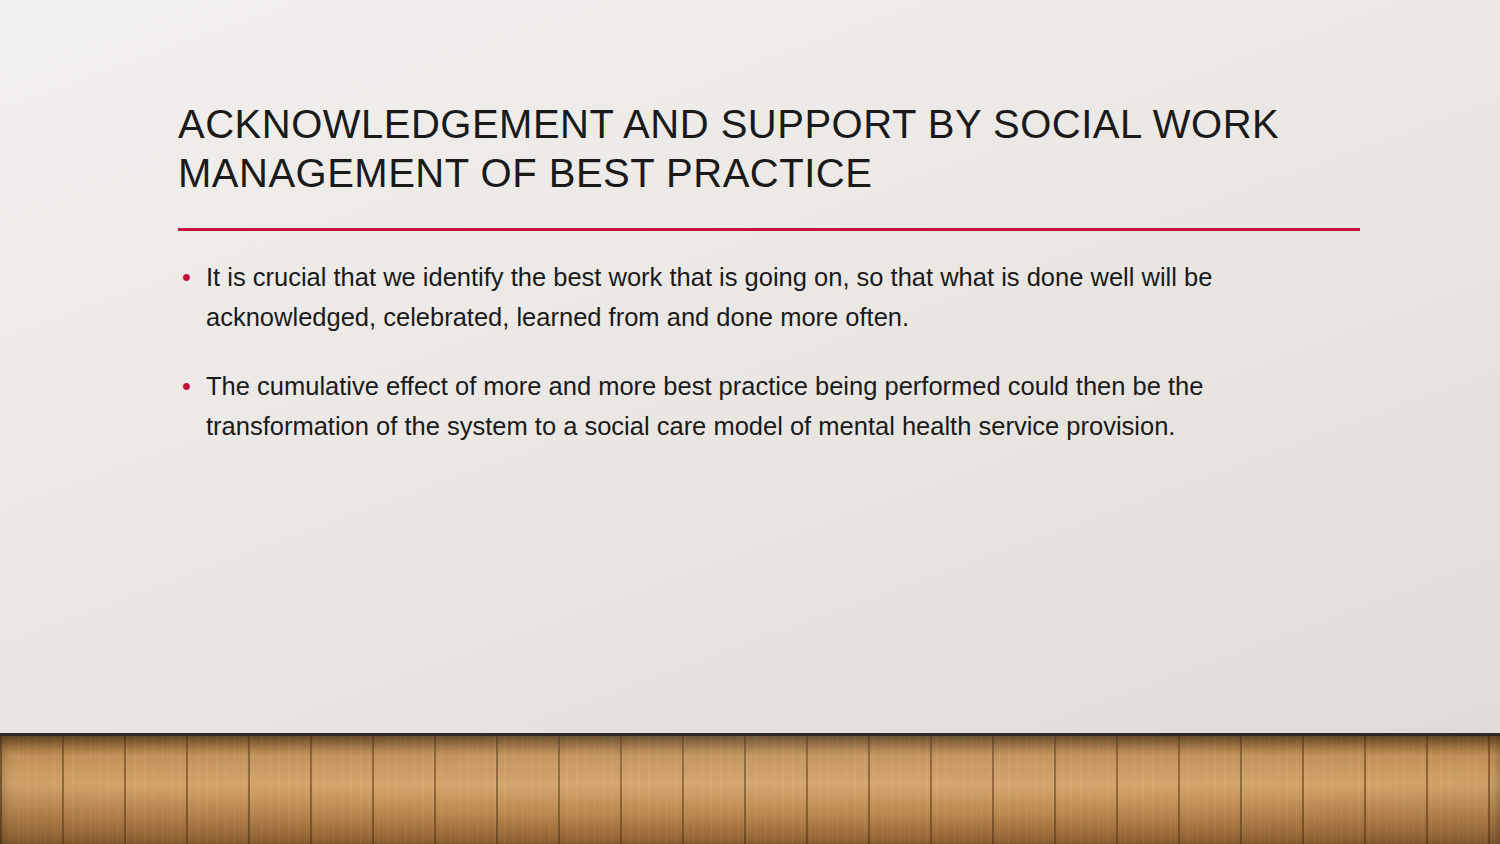Acknowledgement and Support by Social Work Management of Best Practice
It is crucial that we identify the best work that is going on, so that what is done well will be acknowledged, celebrated, learned from and done more often.
The cumulative effect of more and more best practice being performed could then be the transformation of the system to a social care model of mental health service provision.